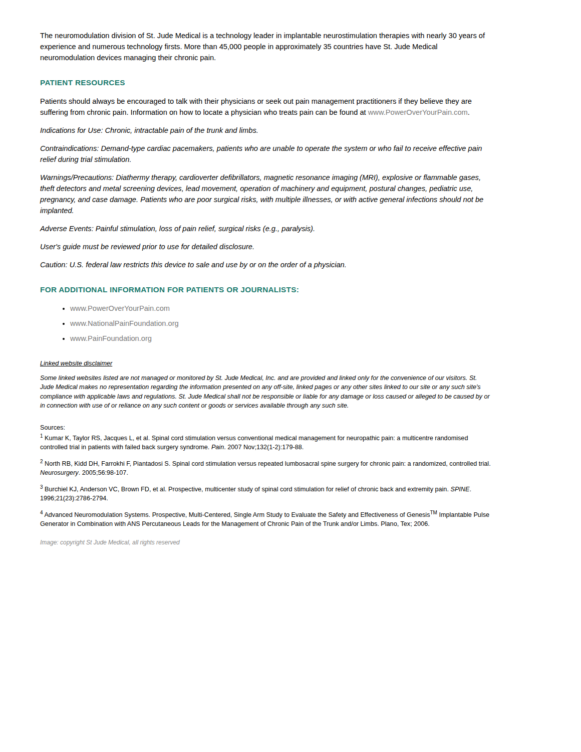The neuromodulation division of St. Jude Medical is a technology leader in implantable neurostimulation therapies with nearly 30 years of experience and numerous technology firsts. More than 45,000 people in approximately 35 countries have St. Jude Medical neuromodulation devices managing their chronic pain.
PATIENT RESOURCES
Patients should always be encouraged to talk with their physicians or seek out pain management practitioners if they believe they are suffering from chronic pain. Information on how to locate a physician who treats pain can be found at www.PowerOverYourPain.com.
Indications for Use: Chronic, intractable pain of the trunk and limbs.
Contraindications: Demand-type cardiac pacemakers, patients who are unable to operate the system or who fail to receive effective pain relief during trial stimulation.
Warnings/Precautions: Diathermy therapy, cardioverter defibrillators, magnetic resonance imaging (MRI), explosive or flammable gases, theft detectors and metal screening devices, lead movement, operation of machinery and equipment, postural changes, pediatric use, pregnancy, and case damage. Patients who are poor surgical risks, with multiple illnesses, or with active general infections should not be implanted.
Adverse Events: Painful stimulation, loss of pain relief, surgical risks (e.g., paralysis).
User's guide must be reviewed prior to use for detailed disclosure.
Caution: U.S. federal law restricts this device to sale and use by or on the order of a physician.
FOR ADDITIONAL INFORMATION FOR PATIENTS OR JOURNALISTS:
www.PowerOverYourPain.com
www.NationalPainFoundation.org
www.PainFoundation.org
Linked website disclaimer
Some linked websites listed are not managed or monitored by St. Jude Medical, Inc. and are provided and linked only for the convenience of our visitors. St. Jude Medical makes no representation regarding the information presented on any off-site, linked pages or any other sites linked to our site or any such site's compliance with applicable laws and regulations. St. Jude Medical shall not be responsible or liable for any damage or loss caused or alleged to be caused by or in connection with use of or reliance on any such content or goods or services available through any such site.
Sources:
1 Kumar K, Taylor RS, Jacques L, et al. Spinal cord stimulation versus conventional medical management for neuropathic pain: a multicentre randomised controlled trial in patients with failed back surgery syndrome. Pain. 2007 Nov;132(1-2):179-88.
2 North RB, Kidd DH, Farrokhi F, Piantadosi S. Spinal cord stimulation versus repeated lumbosacral spine surgery for chronic pain: a randomized, controlled trial. Neurosurgery. 2005;56:98-107.
3 Burchiel KJ, Anderson VC, Brown FD, et al. Prospective, multicenter study of spinal cord stimulation for relief of chronic back and extremity pain. SPINE. 1996;21(23):2786-2794.
4 Advanced Neuromodulation Systems. Prospective, Multi-Centered, Single Arm Study to Evaluate the Safety and Effectiveness of GenesisTM Implantable Pulse Generator in Combination with ANS Percutaneous Leads for the Management of Chronic Pain of the Trunk and/or Limbs. Plano, Tex; 2006.
Image: copyright St Jude Medical, all rights reserved